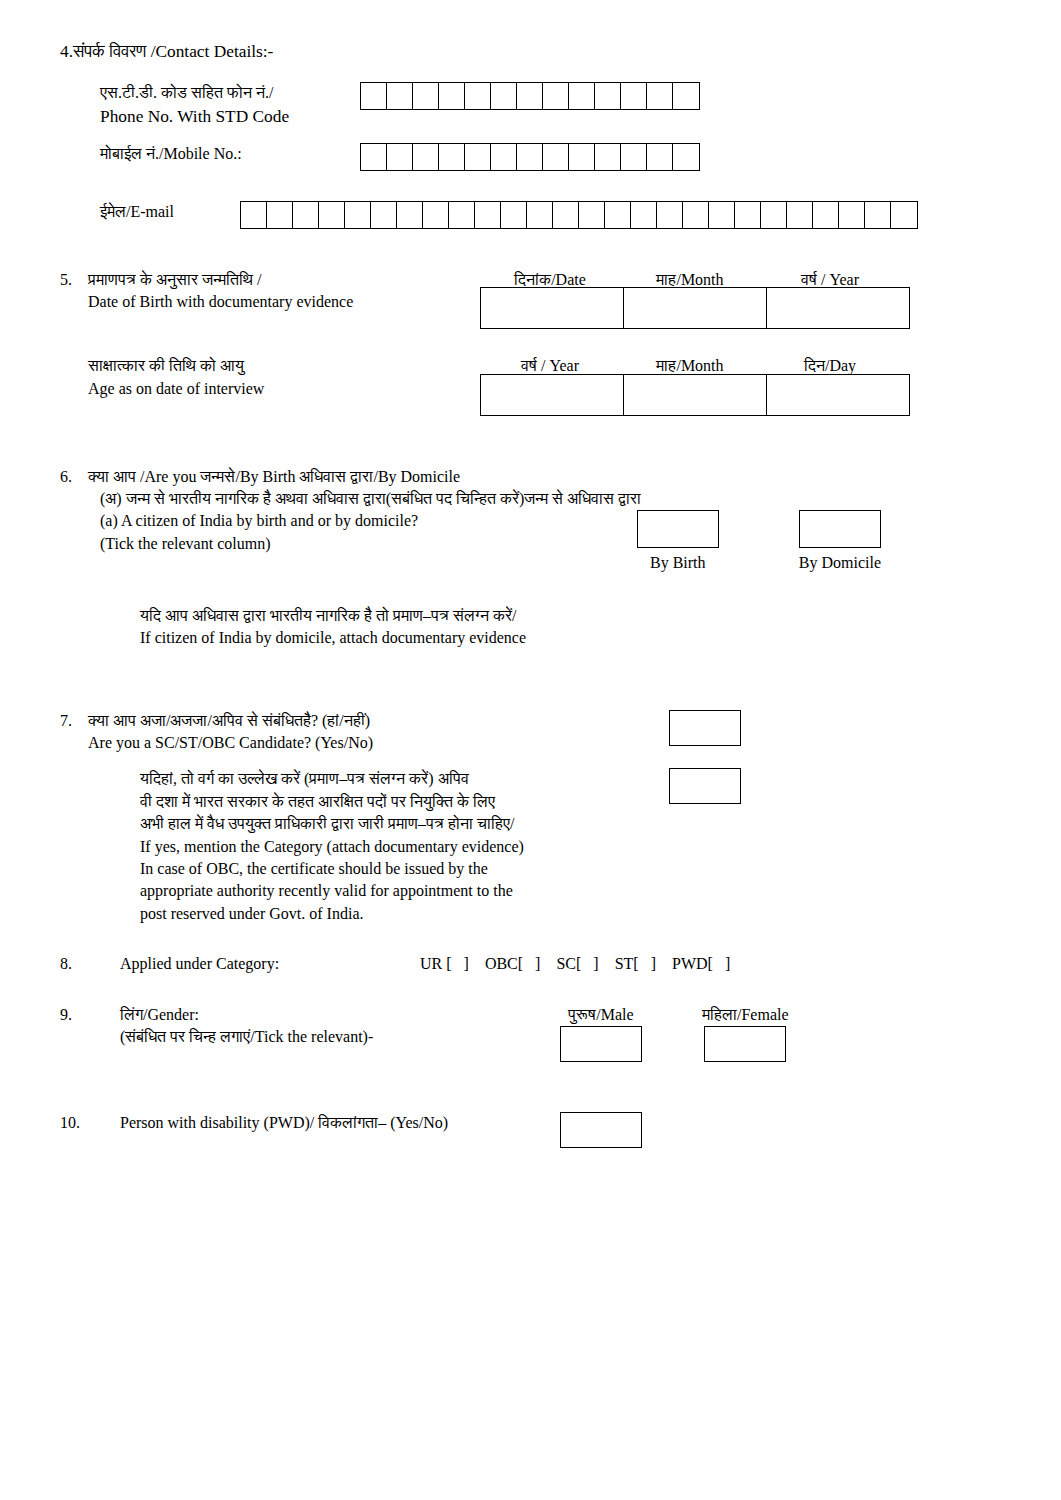4.संपर्क विवरण /Contact Details:-
एस.टी.डी. कोड सहित फोन नं./ Phone No. With STD Code
मोबाईल नं./Mobile No.:
ईमेल/E-mail
5. प्रमाणपत्र के अनुसार जन्मतिथि /
Date of Birth with documentary evidence
दिनांक/Date माह/Month वर्ष / Year
साक्षात्कार की तिथि को आयु
Age as on date of interview
वर्ष / Year माह/Month दिन/Day
6. क्या आप /Are you जन्मसे/By Birth अधिवास द्वारा/By Domicile
(अ) जन्म से भारतीय नागरिक है अथवा अधिवास द्वारा(सबंधित पद चिन्हित करें)जन्म से अधिवास द्वारा
(a) A citizen of India by birth and or by domicile?
(Tick the relevant column)
By Birth
By Domicile
यदि आप अधिवास द्वारा भारतीय नागरिक है तो प्रमाण–पत्र संलग्न करें/
If citizen of India by domicile, attach documentary evidence
7. क्या आप अजा/अजजा/अपिव से संबंधितहै? (हां/नहीं)
Are you a SC/ST/OBC Candidate? (Yes/No)
यदिहां, तो वर्ग का उल्लेख करें (प्रमाण–पत्र संलग्न करें) अपिव
वी दशा में भारत सरकार के तहत आरक्षित पदों पर नियुक्ति के लिए
अभी हाल में वैध उपयुक्त प्राधिकारी द्वारा जारी प्रमाण–पत्र होना चाहिए/
If yes, mention the Category (attach documentary evidence)
In case of OBC, the certificate should be issued by the
appropriate authority recently valid for appointment to the
post reserved under Govt. of India.
8.
Applied under Category:
UR [ ] OBC[ ] SC[ ] ST[ ] PWD[ ]
9.
लिंग/Gender:
(संबंधित पर चिन्ह लगाएं/Tick the relevant)-
पुरूष/Male
महिला/Female
10.
Person with disability (PWD)/ विकलांगता– (Yes/No)